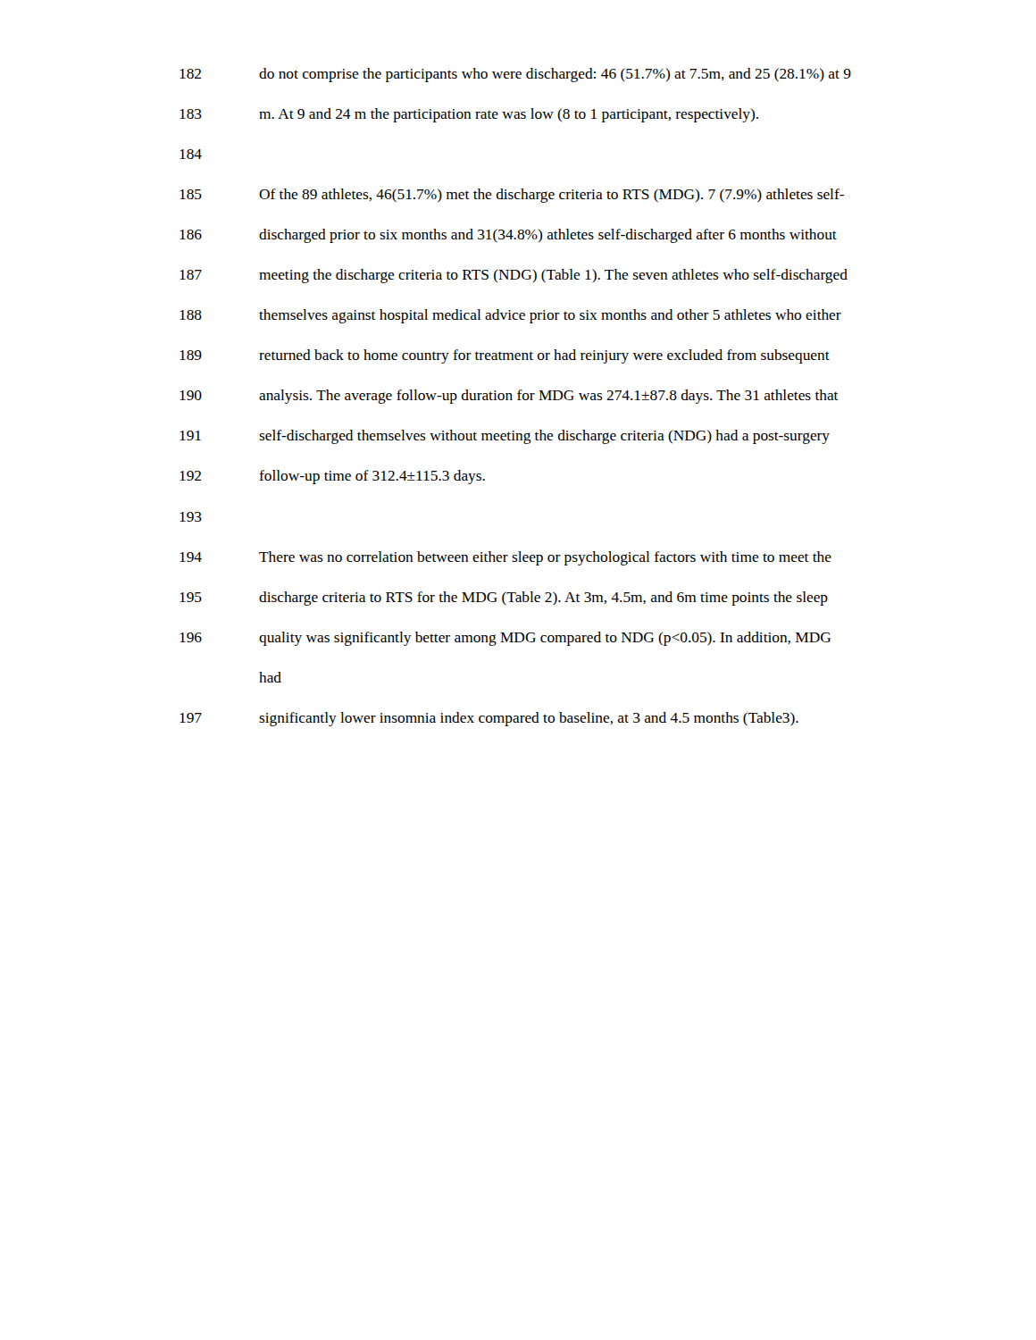182
do not comprise the participants who were discharged: 46 (51.7%) at 7.5m, and 25 (28.1%) at 9
183
m. At 9 and 24 m the participation rate was low (8 to 1 participant, respectively).
184
185
Of the 89 athletes, 46(51.7%) met the discharge criteria to RTS (MDG). 7 (7.9%) athletes self-
186
discharged prior to six months and 31(34.8%) athletes self-discharged after 6 months without
187
meeting the discharge criteria to RTS (NDG) (Table 1). The seven athletes who self-discharged
188
themselves against hospital medical advice prior to six months and other 5 athletes who either
189
returned back to home country for treatment or had reinjury were excluded from subsequent
190
analysis. The average follow-up duration for MDG was 274.1±87.8 days. The 31 athletes that
191
self-discharged themselves without meeting the discharge criteria (NDG) had a post-surgery
192
follow-up time of 312.4±115.3 days.
193
194
There was no correlation between either sleep or psychological factors with time to meet the
195
discharge criteria to RTS for the MDG (Table 2). At 3m, 4.5m, and 6m time points the sleep
196
quality was significantly better among MDG compared to NDG (p<0.05). In addition, MDG had
197
significantly lower insomnia index compared to baseline, at 3 and 4.5 months (Table3).